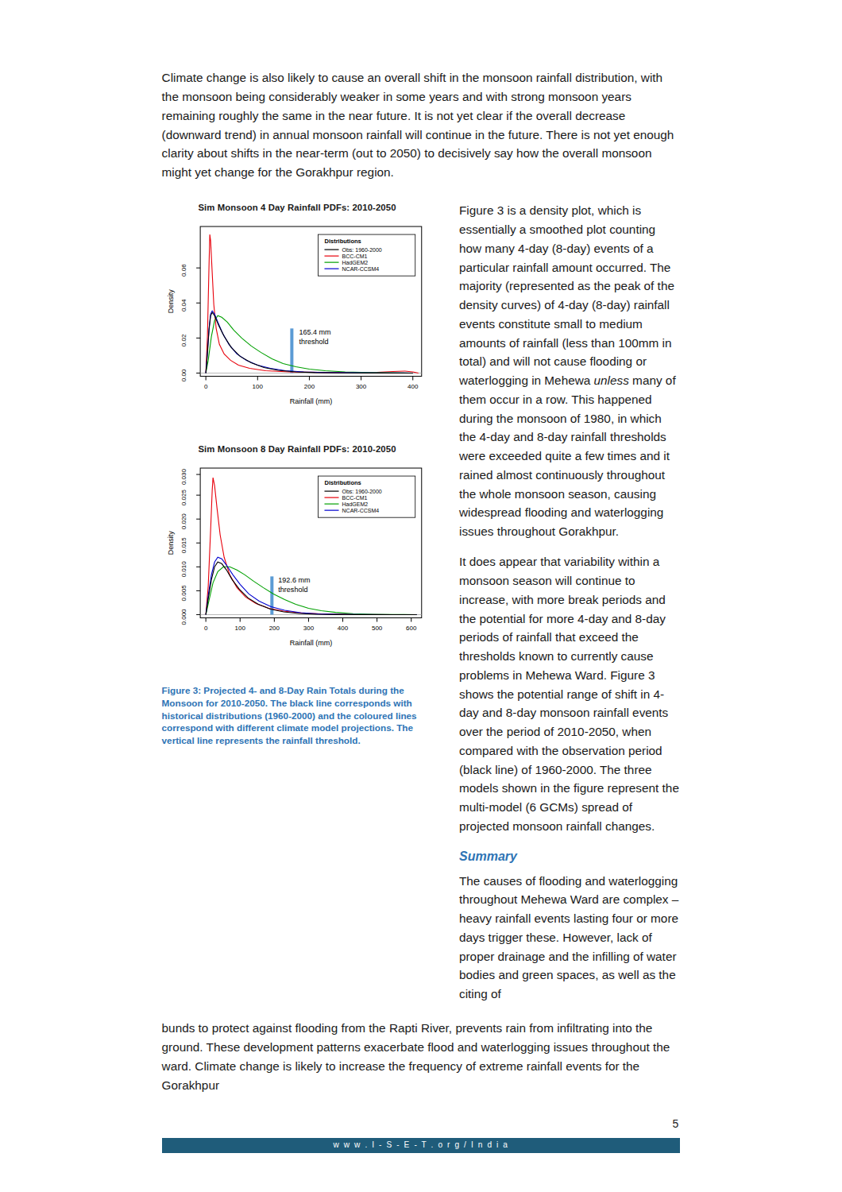Climate change is also likely to cause an overall shift in the monsoon rainfall distribution, with the monsoon being considerably weaker in some years and with strong monsoon years remaining roughly the same in the near future. It is not yet clear if the overall decrease (downward trend) in annual monsoon rainfall will continue in the future. There is not yet enough clarity about shifts in the near-term (out to 2050) to decisively say how the overall monsoon might yet change for the Gorakhpur region.
Sim Monsoon 4 Day Rainfall PDFs: 2010-2050
0.00 0.02 0.04 0.06 Density 0 100 200 300 400 Rainfall (mm) 165.4 mm threshold Distributions Obs: 1960-2000 BCC-CM1 HadGEM2 NCAR-CCSM4
Sim Monsoon 8 Day Rainfall PDFs: 2010-2050
0.000 0.005 0.010 0.015 0.020 0.025 0.030 Density 0 100 200 300 400 500 600 Rainfall (mm) 192.6 mm threshold Distributions Obs: 1960-2000 BCC-CM1 HadGEM2 NCAR-CCSM4
Figure 3: Projected 4- and 8-Day Rain Totals during the Monsoon for 2010-2050. The black line corresponds with historical distributions (1960-2000) and the coloured lines correspond with different climate model projections. The vertical line represents the rainfall threshold.
Figure 3 is a density plot, which is essentially a smoothed plot counting how many 4-day (8-day) events of a particular rainfall amount occurred. The majority (represented as the peak of the density curves) of 4-day (8-day) rainfall events constitute small to medium amounts of rainfall (less than 100mm in total) and will not cause flooding or waterlogging in Mehewa unless many of them occur in a row. This happened during the monsoon of 1980, in which the 4-day and 8-day rainfall thresholds were exceeded quite a few times and it rained almost continuously throughout the whole monsoon season, causing widespread flooding and waterlogging issues throughout Gorakhpur.
It does appear that variability within a monsoon season will continue to increase, with more break periods and the potential for more 4-day and 8-day periods of rainfall that exceed the thresholds known to currently cause problems in Mehewa Ward. Figure 3 shows the potential range of shift in 4-day and 8-day monsoon rainfall events over the period of 2010-2050, when compared with the observation period (black line) of 1960-2000. The three models shown in the figure represent the multi-model (6 GCMs) spread of projected monsoon rainfall changes.
Summary
The causes of flooding and waterlogging throughout Mehewa Ward are complex – heavy rainfall events lasting four or more days trigger these. However, lack of proper drainage and the infilling of water bodies and green spaces, as well as the citing of
bunds to protect against flooding from the Rapti River, prevents rain from infiltrating into the ground. These development patterns exacerbate flood and waterlogging issues throughout the ward. Climate change is likely to increase the frequency of extreme rainfall events for the Gorakhpur
5
w w w . I - S - E - T . o r g / I n d i a